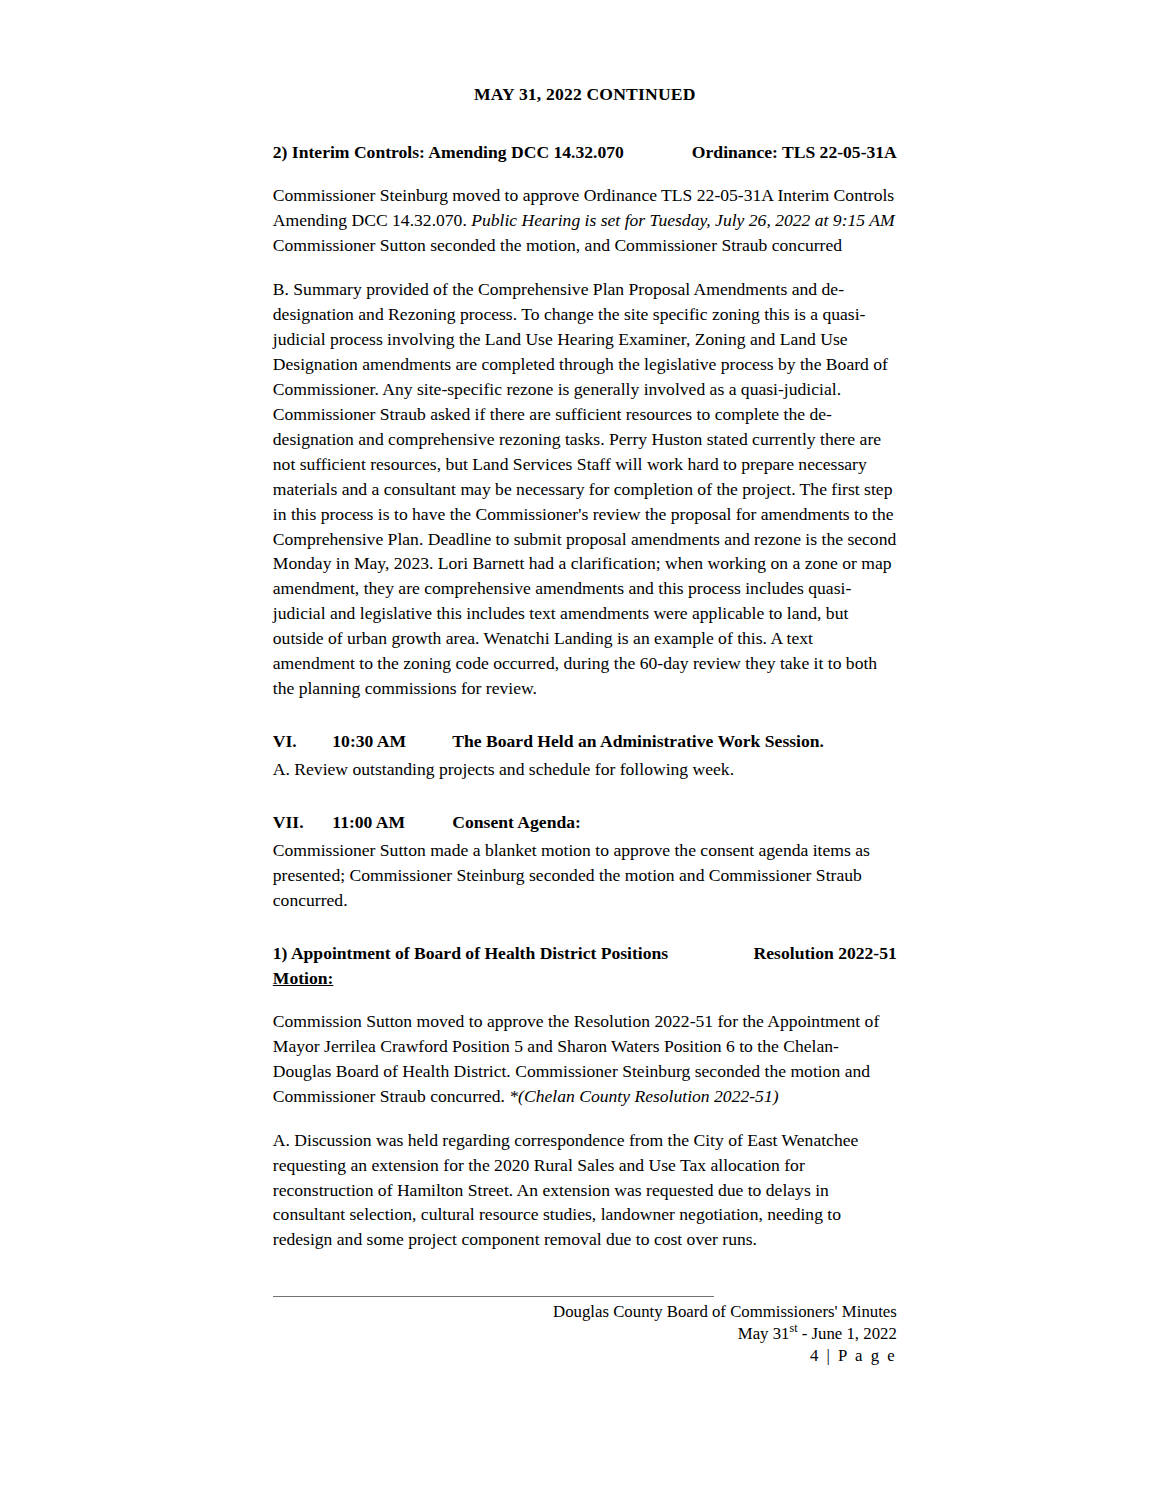MAY 31, 2022 CONTINUED
2) Interim Controls: Amending DCC 14.32.070 Ordinance: TLS 22-05-31A
Commissioner Steinburg moved to approve Ordinance TLS 22-05-31A Interim Controls Amending DCC 14.32.070. Public Hearing is set for Tuesday, July 26, 2022 at 9:15 AM Commissioner Sutton seconded the motion, and Commissioner Straub concurred
B. Summary provided of the Comprehensive Plan Proposal Amendments and de-designation and Rezoning process. To change the site specific zoning this is a quasi-judicial process involving the Land Use Hearing Examiner, Zoning and Land Use Designation amendments are completed through the legislative process by the Board of Commissioner. Any site-specific rezone is generally involved as a quasi-judicial. Commissioner Straub asked if there are sufficient resources to complete the de-designation and comprehensive rezoning tasks. Perry Huston stated currently there are not sufficient resources, but Land Services Staff will work hard to prepare necessary materials and a consultant may be necessary for completion of the project. The first step in this process is to have the Commissioner's review the proposal for amendments to the Comprehensive Plan. Deadline to submit proposal amendments and rezone is the second Monday in May, 2023. Lori Barnett had a clarification; when working on a zone or map amendment, they are comprehensive amendments and this process includes quasi-judicial and legislative this includes text amendments were applicable to land, but outside of urban growth area. Wenatchi Landing is an example of this. A text amendment to the zoning code occurred, during the 60-day review they take it to both the planning commissions for review.
VI. 10:30 AM The Board Held an Administrative Work Session.
A. Review outstanding projects and schedule for following week.
VII. 11:00 AM Consent Agenda:
Commissioner Sutton made a blanket motion to approve the consent agenda items as presented; Commissioner Steinburg seconded the motion and Commissioner Straub concurred.
1) Appointment of Board of Health District Positions Resolution 2022-51
Motion:
Commission Sutton moved to approve the Resolution 2022-51 for the Appointment of Mayor Jerrilea Crawford Position 5 and Sharon Waters Position 6 to the Chelan-Douglas Board of Health District. Commissioner Steinburg seconded the motion and Commissioner Straub concurred. *(Chelan County Resolution 2022-51)
A. Discussion was held regarding correspondence from the City of East Wenatchee requesting an extension for the 2020 Rural Sales and Use Tax allocation for reconstruction of Hamilton Street. An extension was requested due to delays in consultant selection, cultural resource studies, landowner negotiation, needing to redesign and some project component removal due to cost over runs.
Douglas County Board of Commissioners' Minutes May 31st - June 1, 2022 4 | P a g e